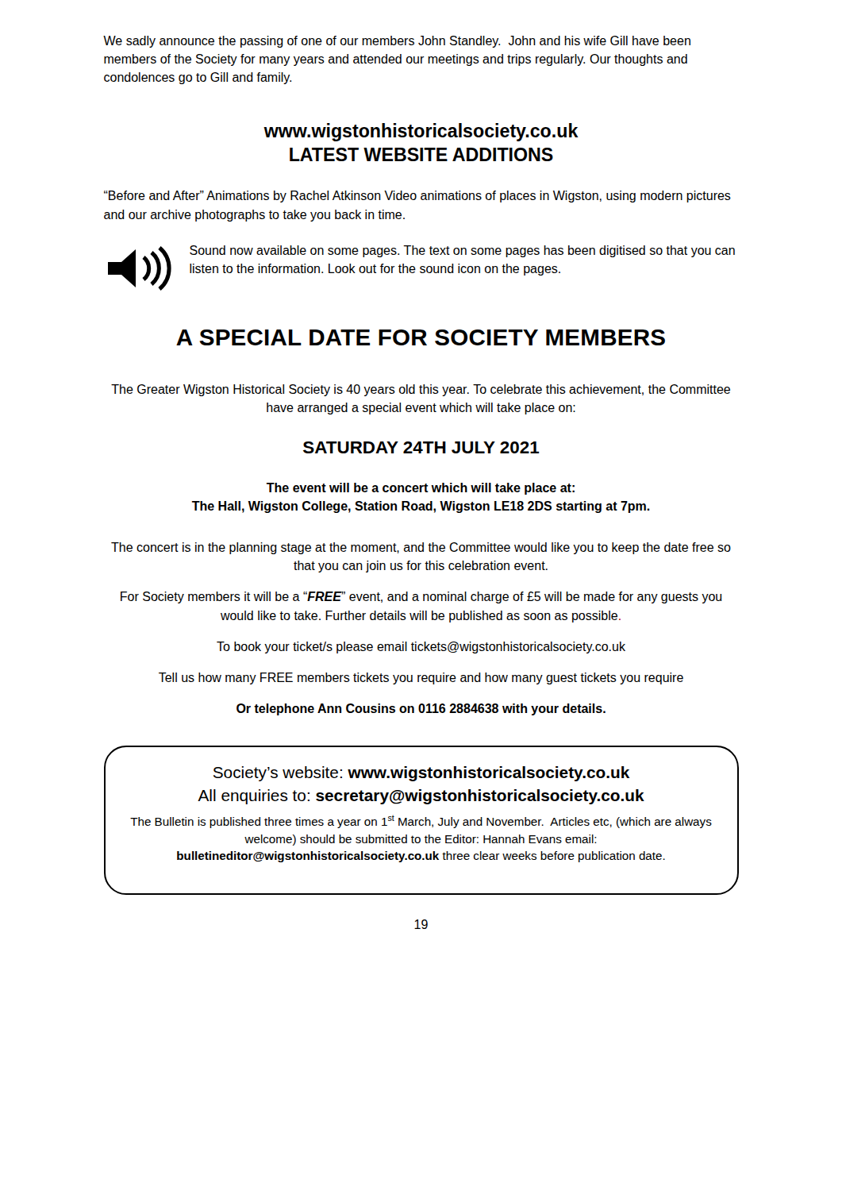We sadly announce the passing of one of our members John Standley. John and his wife Gill have been members of the Society for many years and attended our meetings and trips regularly. Our thoughts and condolences go to Gill and family.
www.wigstonhistoricalsociety.co.uk LATEST WEBSITE ADDITIONS
“Before and After” Animations by Rachel Atkinson Video animations of places in Wigston, using modern pictures and our archive photographs to take you back in time.
Sound now available on some pages. The text on some pages has been digitised so that you can listen to the information. Look out for the sound icon on the pages.
A SPECIAL DATE FOR SOCIETY MEMBERS
The Greater Wigston Historical Society is 40 years old this year. To celebrate this achievement, the Committee have arranged a special event which will take place on:
SATURDAY 24TH JULY 2021
The event will be a concert which will take place at: The Hall, Wigston College, Station Road, Wigston LE18 2DS starting at 7pm.
The concert is in the planning stage at the moment, and the Committee would like you to keep the date free so that you can join us for this celebration event.
For Society members it will be a “FREE” event, and a nominal charge of £5 will be made for any guests you would like to take. Further details will be published as soon as possible.
To book your ticket/s please email tickets@wigstonhistoricalsociety.co.uk
Tell us how many FREE members tickets you require and how many guest tickets you require
Or telephone Ann Cousins on 0116 2884638 with your details.
Society’s website: www.wigstonhistoricalsociety.co.uk
All enquiries to: secretary@wigstonhistoricalsociety.co.uk
The Bulletin is published three times a year on 1st March, July and November. Articles etc, (which are always welcome) should be submitted to the Editor: Hannah Evans email: bulletineditor@wigstonhistoricalsociety.co.uk three clear weeks before publication date.
19